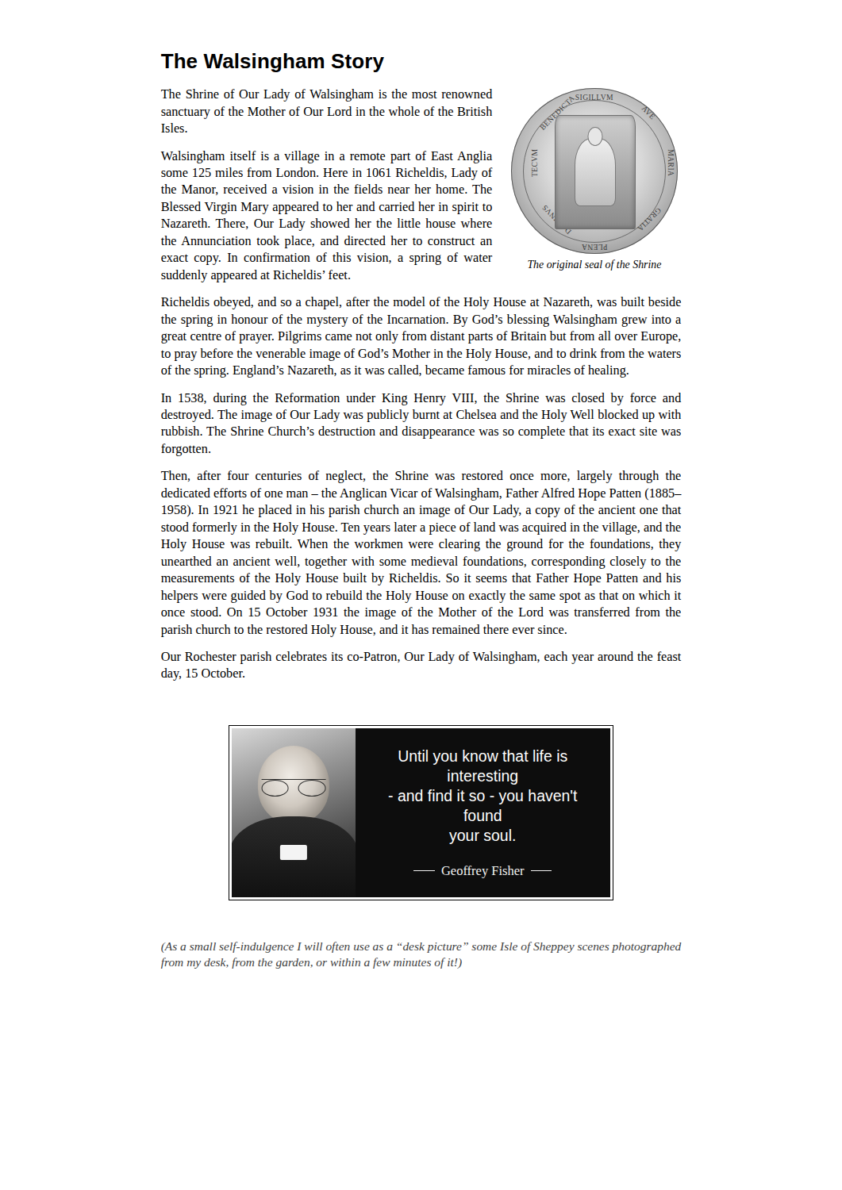The Walsingham Story
SIGILLVM AVE MARIA GRATIA PLENA DOMINVS TECVM BENEDICTA
The original seal of the Shrine
The Shrine of Our Lady of Walsingham is the most renowned sanctuary of the Mother of Our Lord in the whole of the British Isles.
Walsingham itself is a village in a remote part of East Anglia some 125 miles from London. Here in 1061 Richeldis, Lady of the Manor, received a vision in the fields near her home. The Blessed Virgin Mary appeared to her and carried her in spirit to Nazareth. There, Our Lady showed her the little house where the Annunciation took place, and directed her to construct an exact copy. In confirmation of this vision, a spring of water suddenly appeared at Richeldis’ feet.
Richeldis obeyed, and so a chapel, after the model of the Holy House at Nazareth, was built beside the spring in honour of the mystery of the Incarnation. By God’s blessing Walsingham grew into a great centre of prayer. Pilgrims came not only from distant parts of Britain but from all over Europe, to pray before the venerable image of God’s Mother in the Holy House, and to drink from the waters of the spring. England’s Nazareth, as it was called, became famous for miracles of healing.
In 1538, during the Reformation under King Henry VIII, the Shrine was closed by force and destroyed. The image of Our Lady was publicly burnt at Chelsea and the Holy Well blocked up with rubbish. The Shrine Church’s destruction and disappearance was so complete that its exact site was forgotten.
Then, after four centuries of neglect, the Shrine was restored once more, largely through the dedicated efforts of one man – the Anglican Vicar of Walsingham, Father Alfred Hope Patten (1885–1958). In 1921 he placed in his parish church an image of Our Lady, a copy of the ancient one that stood formerly in the Holy House. Ten years later a piece of land was acquired in the village, and the Holy House was rebuilt. When the workmen were clearing the ground for the foundations, they unearthed an ancient well, together with some medieval foundations, corresponding closely to the measurements of the Holy House built by Richeldis. So it seems that Father Hope Patten and his helpers were guided by God to rebuild the Holy House on exactly the same spot as that on which it once stood. On 15 October 1931 the image of the Mother of the Lord was transferred from the parish church to the restored Holy House, and it has remained there ever since.
Our Rochester parish celebrates its co-Patron, Our Lady of Walsingham, each year around the feast day, 15 October.
Until you know that life is interesting
- and find it so - you haven't found
your soul.
Geoffrey Fisher
(As a small self-indulgence I will often use as a “desk picture” some Isle of Sheppey scenes photographed from my desk, from the garden, or within a few minutes of it!)